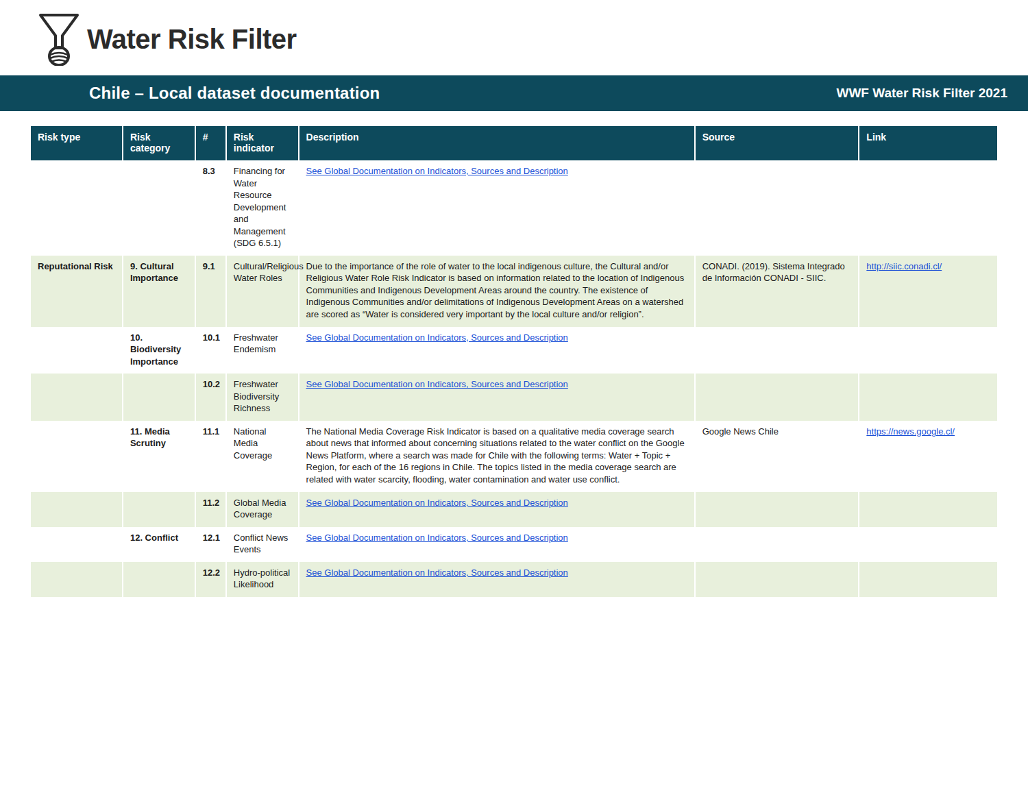Water Risk Filter
Chile – Local dataset documentation
WWF Water Risk Filter 2021
| Risk type | Risk category | # | Risk indicator | Description | Source | Link |
| --- | --- | --- | --- | --- | --- | --- |
| | | 8.3 | Financing for Water Resource Development and Management (SDG 6.5.1) | See Global Documentation on Indicators, Sources and Description | | |
| Reputational Risk | 9. Cultural Importance | 9.1 | Cultural/Religious Water Roles | Due to the importance of the role of water to the local indigenous culture, the Cultural and/or Religious Water Role Risk Indicator is based on information related to the location of Indigenous Communities and Indigenous Development Areas around the country. The existence of Indigenous Communities and/or delimitations of Indigenous Development Areas on a watershed are scored as “Water is considered very important by the local culture and/or religion”. | CONADI. (2019). Sistema Integrado de Información CONADI - SIIC. | http://siic.conadi.cl/ |
| | 10. Biodiversity Importance | 10.1 | Freshwater Endemism | See Global Documentation on Indicators, Sources and Description | | |
| | | 10.2 | Freshwater Biodiversity Richness | See Global Documentation on Indicators, Sources and Description | | |
| | 11. Media Scrutiny | 11.1 | National Media Coverage | The National Media Coverage Risk Indicator is based on a qualitative media coverage search about news that informed about concerning situations related to the water conflict on the Google News Platform, where a search was made for Chile with the following terms: Water + Topic + Region, for each of the 16 regions in Chile. The topics listed in the media coverage search are related with water scarcity, flooding, water contamination and water use conflict. | Google News Chile | https://news.google.cl/ |
| | | 11.2 | Global Media Coverage | See Global Documentation on Indicators, Sources and Description | | |
| | 12. Conflict | 12.1 | Conflict News Events | See Global Documentation on Indicators, Sources and Description | | |
| | | 12.2 | Hydro-political Likelihood | See Global Documentation on Indicators, Sources and Description | | |